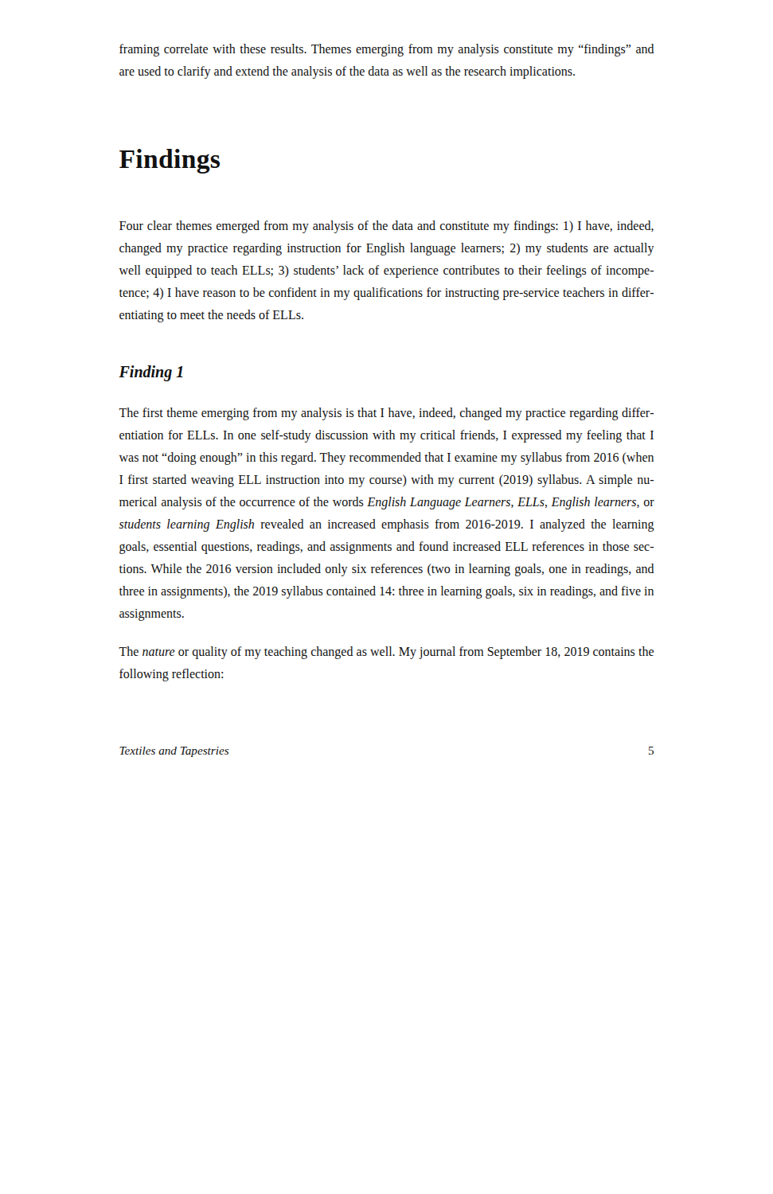framing correlate with these results. Themes emerging from my analysis constitute my “findings” and are used to clarify and extend the analysis of the data as well as the research implications.
Findings
Four clear themes emerged from my analysis of the data and constitute my findings: 1) I have, indeed, changed my practice regarding instruction for English language learners; 2) my students are actually well equipped to teach ELLs; 3) students’ lack of experience contributes to their feelings of incompetence; 4) I have reason to be confident in my qualifications for instructing pre-service teachers in differentiating to meet the needs of ELLs.
Finding 1
The first theme emerging from my analysis is that I have, indeed, changed my practice regarding differentiation for ELLs. In one self-study discussion with my critical friends, I expressed my feeling that I was not “doing enough” in this regard. They recommended that I examine my syllabus from 2016 (when I first started weaving ELL instruction into my course) with my current (2019) syllabus. A simple numerical analysis of the occurrence of the words English Language Learners, ELLs, English learners, or students learning English revealed an increased emphasis from 2016-2019. I analyzed the learning goals, essential questions, readings, and assignments and found increased ELL references in those sections. While the 2016 version included only six references (two in learning goals, one in readings, and three in assignments), the 2019 syllabus contained 14: three in learning goals, six in readings, and five in assignments.
The nature or quality of my teaching changed as well. My journal from September 18, 2019 contains the following reflection:
Textiles and Tapestries 5